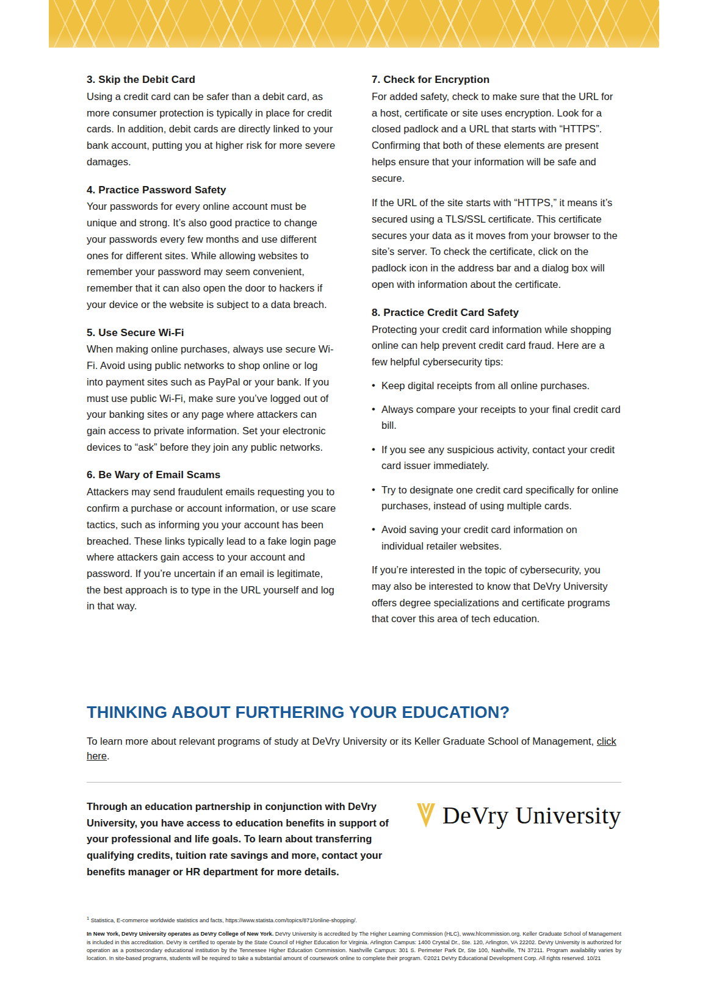3. Skip the Debit Card
Using a credit card can be safer than a debit card, as more consumer protection is typically in place for credit cards. In addition, debit cards are directly linked to your bank account, putting you at higher risk for more severe damages.
4. Practice Password Safety
Your passwords for every online account must be unique and strong. It’s also good practice to change your passwords every few months and use different ones for different sites. While allowing websites to remember your password may seem convenient, remember that it can also open the door to hackers if your device or the website is subject to a data breach.
5. Use Secure Wi-Fi
When making online purchases, always use secure Wi-Fi. Avoid using public networks to shop online or log into payment sites such as PayPal or your bank. If you must use public Wi-Fi, make sure you’ve logged out of your banking sites or any page where attackers can gain access to private information. Set your electronic devices to “ask” before they join any public networks.
6. Be Wary of Email Scams
Attackers may send fraudulent emails requesting you to confirm a purchase or account information, or use scare tactics, such as informing you your account has been breached. These links typically lead to a fake login page where attackers gain access to your account and password. If you’re uncertain if an email is legitimate, the best approach is to type in the URL yourself and log in that way.
7. Check for Encryption
For added safety, check to make sure that the URL for a host, certificate or site uses encryption. Look for a closed padlock and a URL that starts with “HTTPS”. Confirming that both of these elements are present helps ensure that your information will be safe and secure.
If the URL of the site starts with “HTTPS,” it means it’s secured using a TLS/SSL certificate. This certificate secures your data as it moves from your browser to the site’s server. To check the certificate, click on the padlock icon in the address bar and a dialog box will open with information about the certificate.
8. Practice Credit Card Safety
Protecting your credit card information while shopping online can help prevent credit card fraud. Here are a few helpful cybersecurity tips:
Keep digital receipts from all online purchases.
Always compare your receipts to your final credit card bill.
If you see any suspicious activity, contact your credit card issuer immediately.
Try to designate one credit card specifically for online purchases, instead of using multiple cards.
Avoid saving your credit card information on individual retailer websites.
If you’re interested in the topic of cybersecurity, you may also be interested to know that DeVry University offers degree specializations and certificate programs that cover this area of tech education.
Thinking About Furthering Your Education?
To learn more about relevant programs of study at DeVry University or its Keller Graduate School of Management, click here.
Through an education partnership in conjunction with DeVry University, you have access to education benefits in support of your professional and life goals. To learn about transferring qualifying credits, tuition rate savings and more, contact your benefits manager or HR department for more details.
DeVry University
1 Statistica, E-commerce worldwide statistics and facts, https://www.statista.com/topics/871/online-shopping/.
In New York, DeVry University operates as DeVry College of New York. DeVry University is accredited by The Higher Learning Commission (HLC), www.hlcommission.org. Keller Graduate School of Management is included in this accreditation. DeVry is certified to operate by the State Council of Higher Education for Virginia. Arlington Campus: 1400 Crystal Dr., Ste. 120, Arlington, VA 22202. DeVry University is authorized for operation as a postsecondary educational institution by the Tennessee Higher Education Commission. Nashville Campus: 301 S. Perimeter Park Dr, Ste 100, Nashville, TN 37211. Program availability varies by location. In site-based programs, students will be required to take a substantial amount of coursework online to complete their program. ©2021 DeVry Educational Development Corp. All rights reserved. 10/21